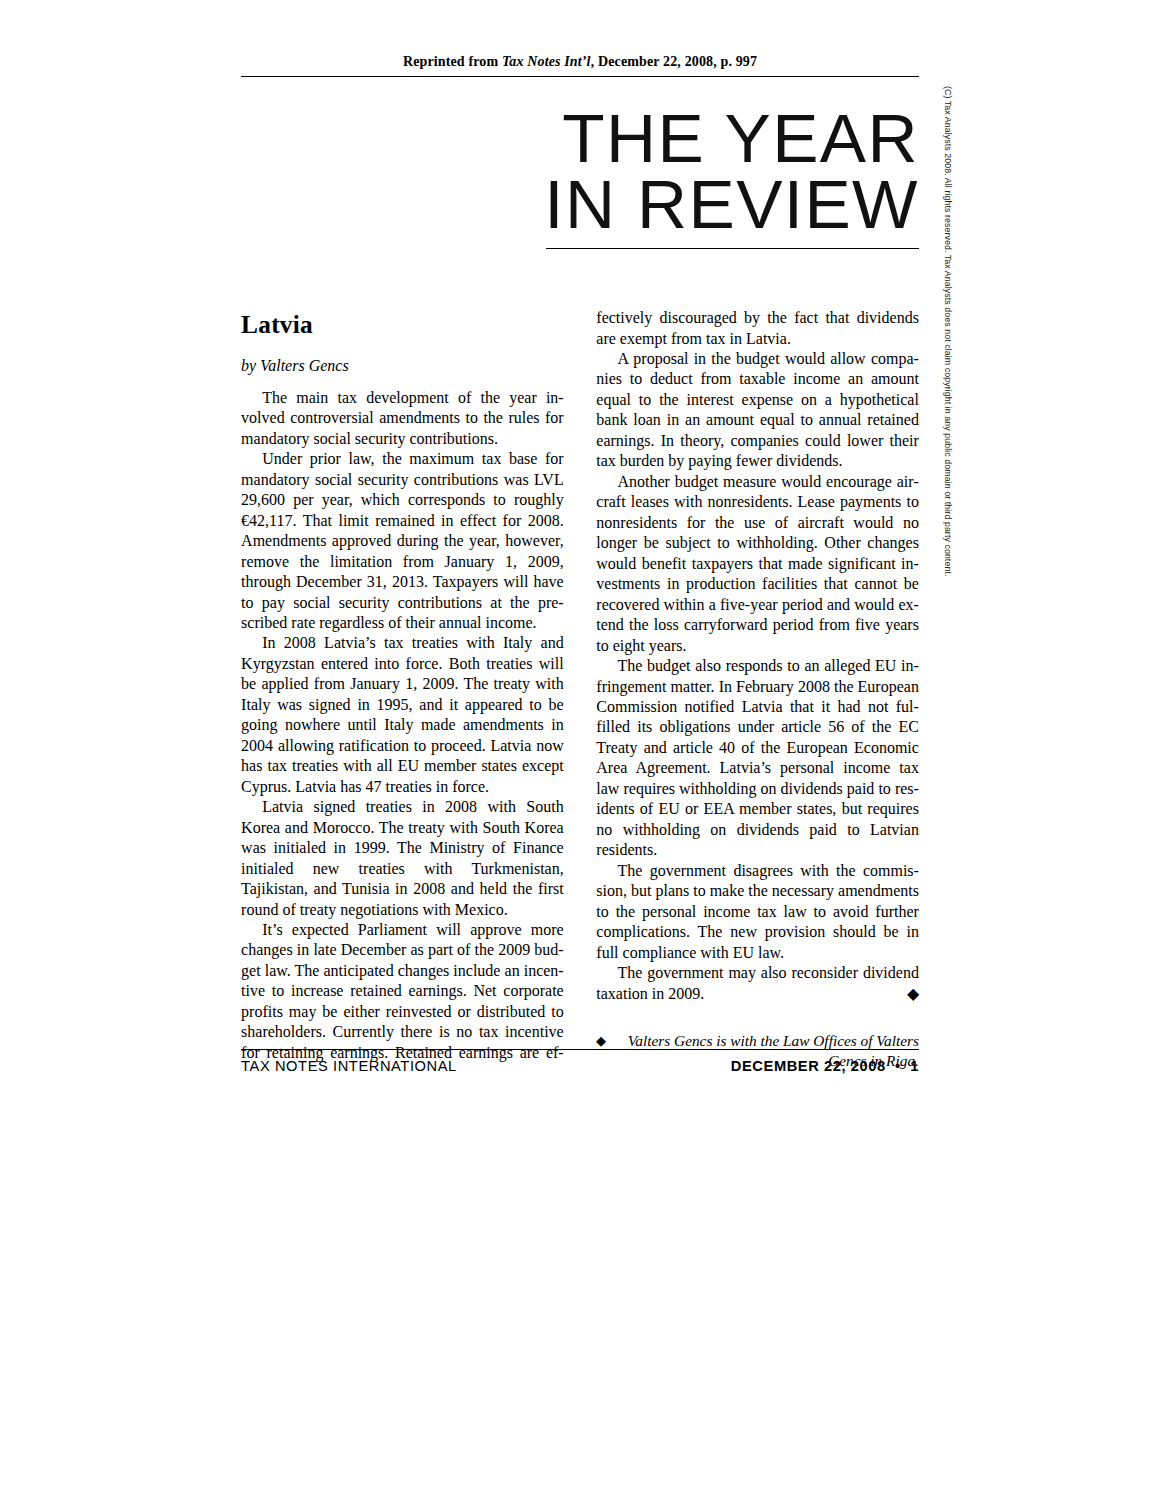Reprinted from Tax Notes Int’l, December 22, 2008, p. 997
THE YEAR
IN REVIEW
(C) Tax Analysts 2008. All rights reserved. Tax Analysts does not claim copyright in any public domain or third party content.
Latvia
by Valters Gencs
The main tax development of the year involved controversial amendments to the rules for mandatory social security contributions.
Under prior law, the maximum tax base for mandatory social security contributions was LVL 29,600 per year, which corresponds to roughly €42,117. That limit remained in effect for 2008. Amendments approved during the year, however, remove the limitation from January 1, 2009, through December 31, 2013. Taxpayers will have to pay social security contributions at the prescribed rate regardless of their annual income.
In 2008 Latvia’s tax treaties with Italy and Kyrgyzstan entered into force. Both treaties will be applied from January 1, 2009. The treaty with Italy was signed in 1995, and it appeared to be going nowhere until Italy made amendments in 2004 allowing ratification to proceed. Latvia now has tax treaties with all EU member states except Cyprus. Latvia has 47 treaties in force.
Latvia signed treaties in 2008 with South Korea and Morocco. The treaty with South Korea was initialed in 1999. The Ministry of Finance initialed new treaties with Turkmenistan, Tajikistan, and Tunisia in 2008 and held the first round of treaty negotiations with Mexico.
It’s expected Parliament will approve more changes in late December as part of the 2009 budget law. The anticipated changes include an incentive to increase retained earnings. Net corporate profits may be either reinvested or distributed to shareholders. Currently there is no tax incentive for retaining earnings. Retained earnings are effectively discouraged by the fact that dividends are exempt from tax in Latvia.
A proposal in the budget would allow companies to deduct from taxable income an amount equal to the interest expense on a hypothetical bank loan in an amount equal to annual retained earnings. In theory, companies could lower their tax burden by paying fewer dividends.
Another budget measure would encourage aircraft leases with nonresidents. Lease payments to nonresidents for the use of aircraft would no longer be subject to withholding. Other changes would benefit taxpayers that made significant investments in production facilities that cannot be recovered within a five-year period and would extend the loss carryforward period from five years to eight years.
The budget also responds to an alleged EU infringement matter. In February 2008 the European Commission notified Latvia that it had not fulfilled its obligations under article 56 of the EC Treaty and article 40 of the European Economic Area Agreement. Latvia’s personal income tax law requires withholding on dividends paid to residents of EU or EEA member states, but requires no withholding on dividends paid to Latvian residents.
The government disagrees with the commission, but plans to make the necessary amendments to the personal income tax law to avoid further complications. The new provision should be in full compliance with EU law.
The government may also reconsider dividend taxation in 2009. ◆
◆ Valters Gencs is with the Law Offices of Valters Gencs in Riga.
TAX NOTES INTERNATIONAL
DECEMBER 22, 2008 • 1